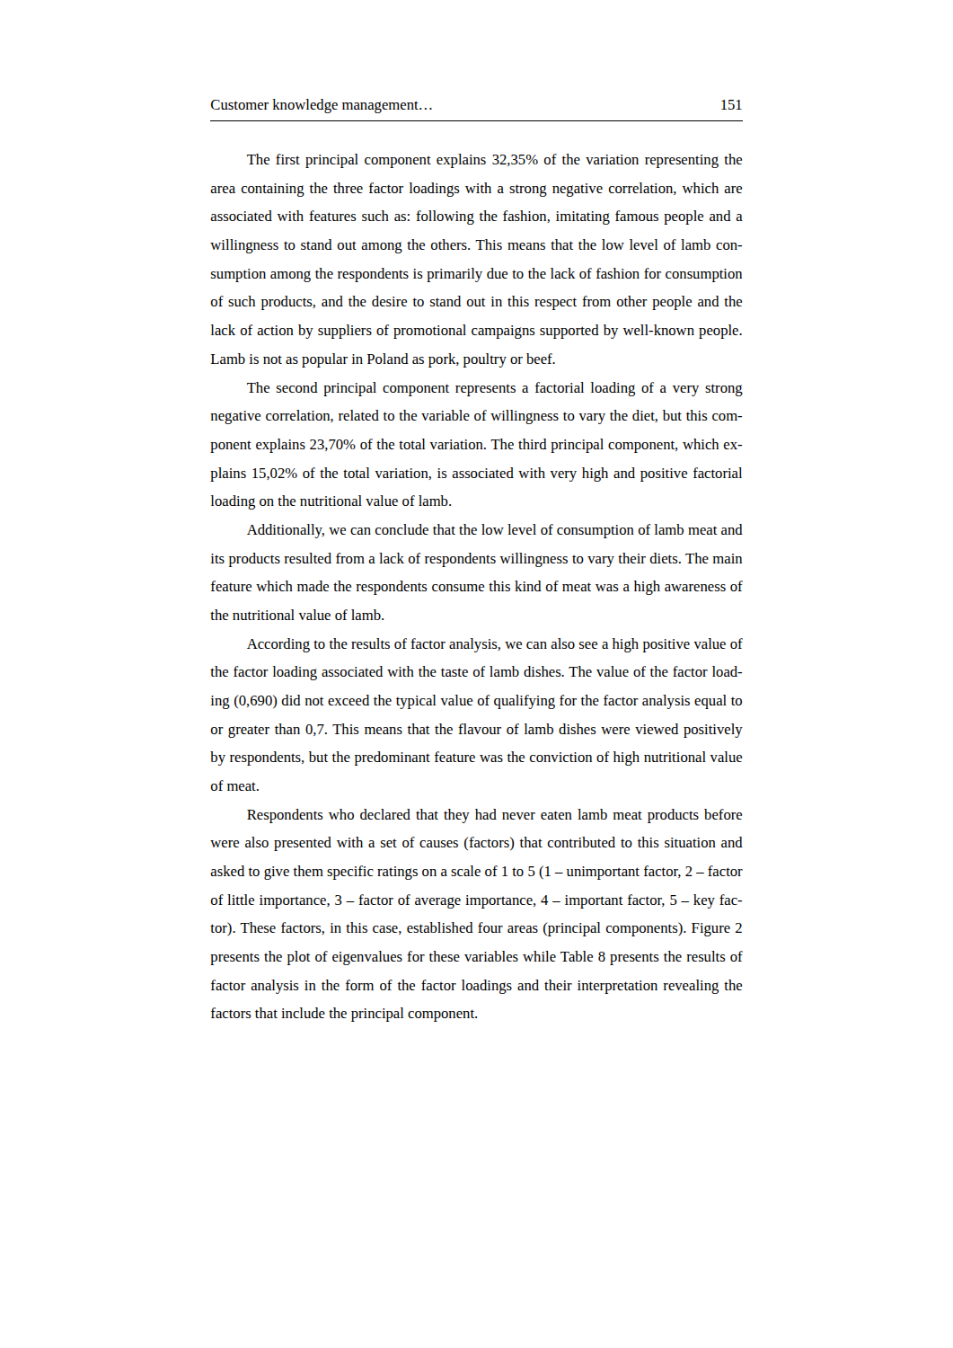Customer knowledge management… 151
The first principal component explains 32,35% of the variation representing the area containing the three factor loadings with a strong negative correlation, which are associated with features such as: following the fashion, imitating famous people and a willingness to stand out among the others. This means that the low level of lamb consumption among the respondents is primarily due to the lack of fashion for consumption of such products, and the desire to stand out in this respect from other people and the lack of action by suppliers of promotional campaigns supported by well-known people. Lamb is not as popular in Poland as pork, poultry or beef.
The second principal component represents a factorial loading of a very strong negative correlation, related to the variable of willingness to vary the diet, but this component explains 23,70% of the total variation. The third principal component, which explains 15,02% of the total variation, is associated with very high and positive factorial loading on the nutritional value of lamb.
Additionally, we can conclude that the low level of consumption of lamb meat and its products resulted from a lack of respondents willingness to vary their diets. The main feature which made the respondents consume this kind of meat was a high awareness of the nutritional value of lamb.
According to the results of factor analysis, we can also see a high positive value of the factor loading associated with the taste of lamb dishes. The value of the factor loading (0,690) did not exceed the typical value of qualifying for the factor analysis equal to or greater than 0,7. This means that the flavour of lamb dishes were viewed positively by respondents, but the predominant feature was the conviction of high nutritional value of meat.
Respondents who declared that they had never eaten lamb meat products before were also presented with a set of causes (factors) that contributed to this situation and asked to give them specific ratings on a scale of 1 to 5 (1 – unimportant factor, 2 – factor of little importance, 3 – factor of average importance, 4 – important factor, 5 – key factor). These factors, in this case, established four areas (principal components). Figure 2 presents the plot of eigenvalues for these variables while Table 8 presents the results of factor analysis in the form of the factor loadings and their interpretation revealing the factors that include the principal component.